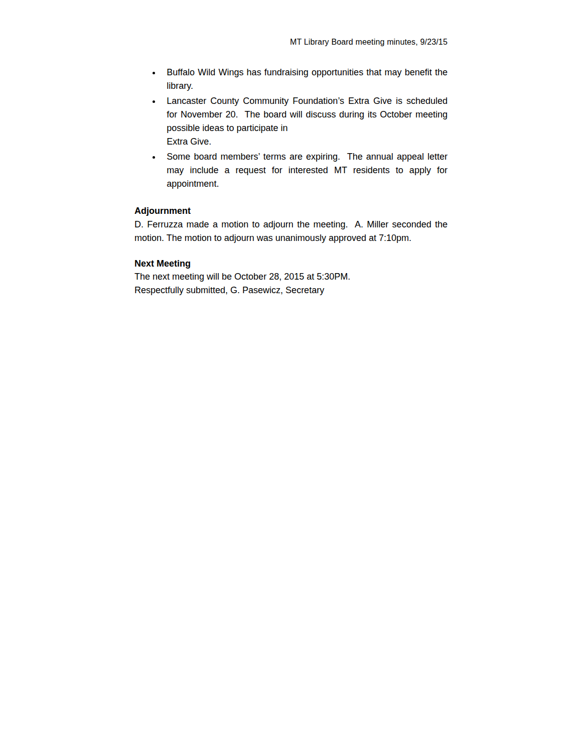MT Library Board meeting minutes, 9/23/15
Buffalo Wild Wings has fundraising opportunities that may benefit the library.
Lancaster County Community Foundation’s Extra Give is scheduled for November 20. The board will discuss during its October meeting possible ideas to participate in
Extra Give.
Some board members’ terms are expiring. The annual appeal letter may include a request for interested MT residents to apply for appointment.
Adjournment
D. Ferruzza made a motion to adjourn the meeting. A. Miller seconded the motion. The motion to adjourn was unanimously approved at 7:10pm.
Next Meeting
The next meeting will be October 28, 2015 at 5:30PM.
Respectfully submitted, G. Pasewicz, Secretary